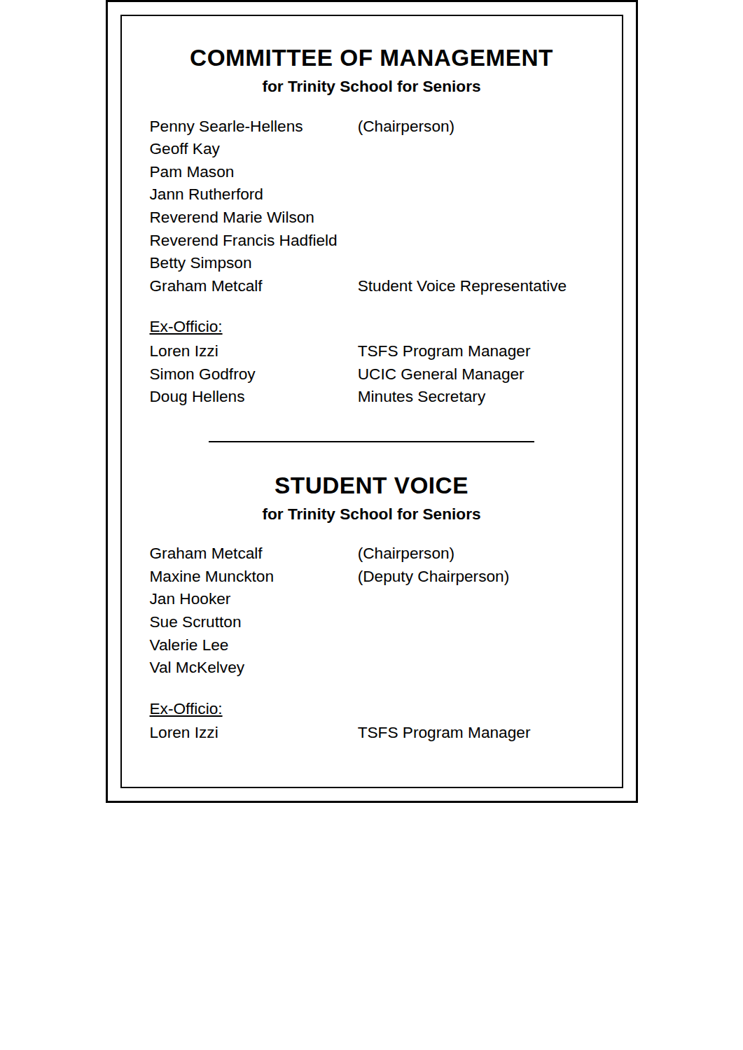COMMITTEE OF MANAGEMENT
for Trinity School for Seniors
| Penny Searle-Hellens | (Chairperson) |
| Geoff Kay | |
| Pam Mason | |
| Jann Rutherford | |
| Reverend Marie Wilson | |
| Reverend Francis Hadfield | |
| Betty Simpson | |
| Graham Metcalf | Student Voice Representative |
Ex-Officio:
| Loren Izzi | TSFS Program Manager |
| Simon Godfroy | UCIC General Manager |
| Doug Hellens | Minutes Secretary |
STUDENT VOICE
for Trinity School for Seniors
| Graham Metcalf | (Chairperson) |
| Maxine Munckton | (Deputy Chairperson) |
| Jan Hooker | |
| Sue Scrutton | |
| Valerie Lee | |
| Val McKelvey | |
Ex-Officio:
| Loren Izzi | TSFS Program Manager |